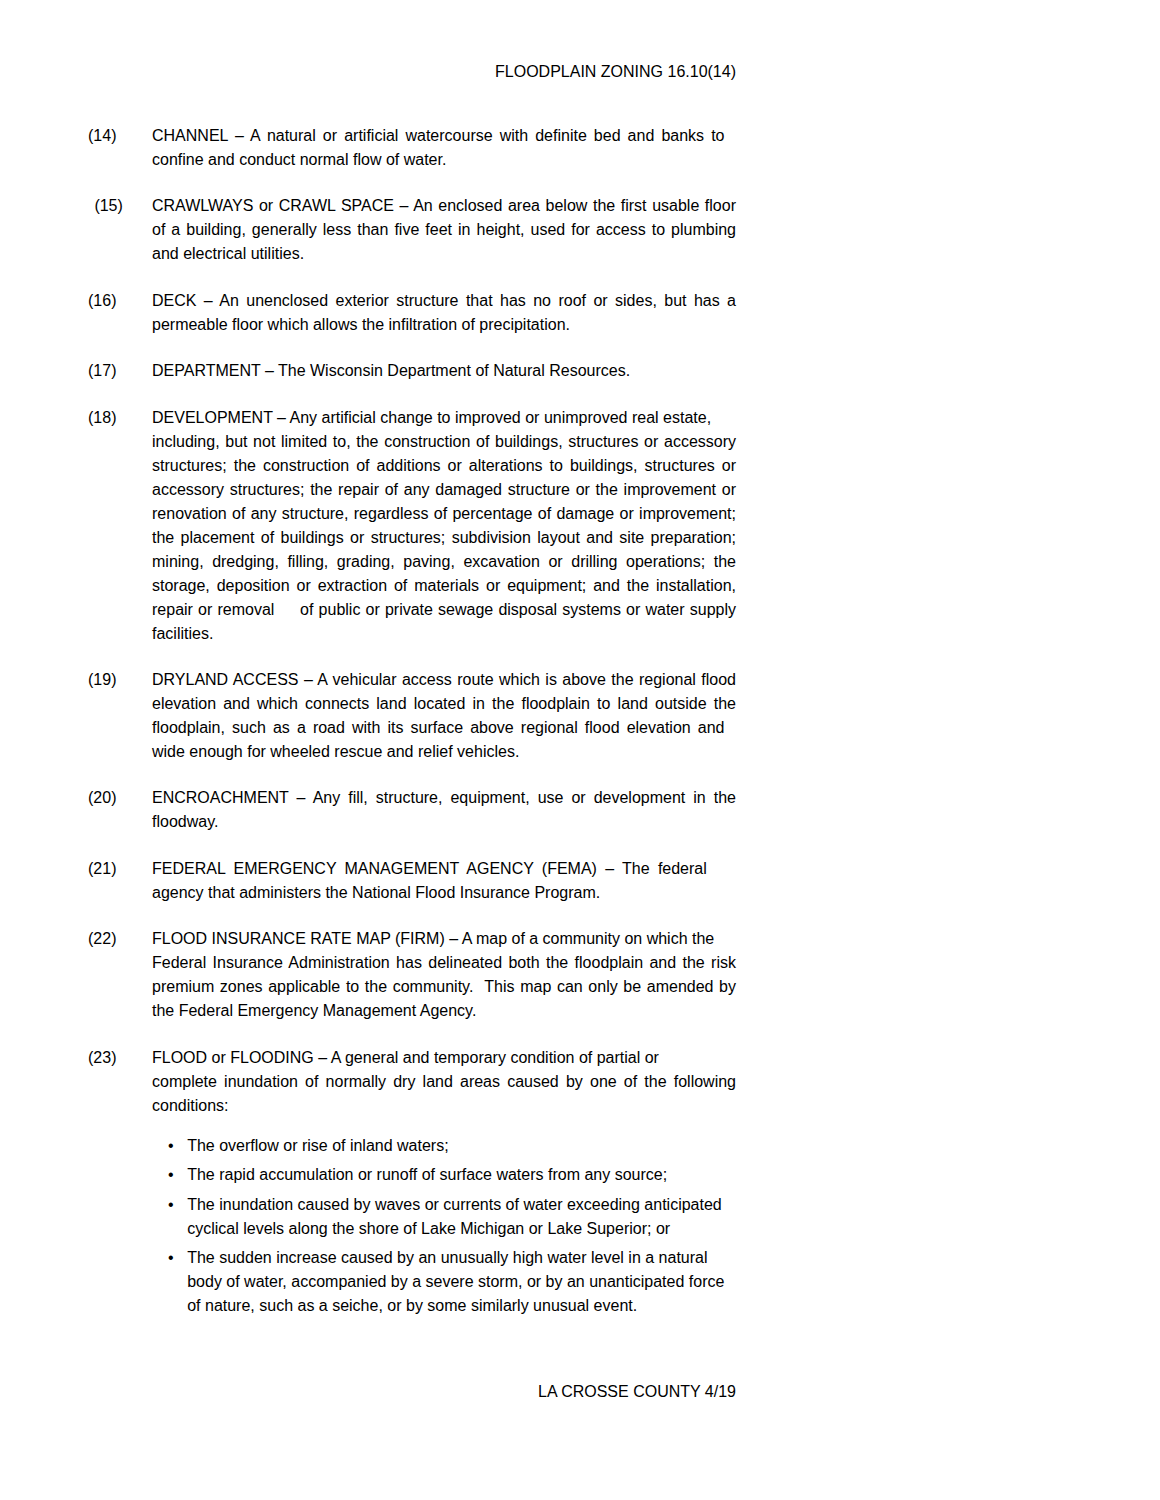FLOODPLAIN ZONING 16.10(14)
(14)
Channel – A natural or artificial watercourse with definite bed and banks to confine and conduct normal flow of water.
(15)
Crawlways or Crawl Space – An enclosed area below the first usable floor of a building, generally less than five feet in height, used for access to plumbing and electrical utilities.
(16)
Deck – An unenclosed exterior structure that has no roof or sides, but has a permeable floor which allows the infiltration of precipitation.
(17)
Department – The Wisconsin Department of Natural Resources.
(18)
Development – Any artificial change to improved or unimproved real estate,
including, but not limited to, the construction of buildings, structures or accessory structures; the construction of additions or alterations to buildings, structures or accessory structures; the repair of any damaged structure or the improvement or renovation of any structure, regardless of percentage of damage or improvement; the placement of buildings or structures; subdivision layout and site preparation; mining, dredging, filling, grading, paving, excavation or drilling operations; the storage, deposition or extraction of materials or equipment; and the installation, repair or removal of public or private sewage disposal systems or water supply facilities.
(19)
Dryland Access – A vehicular access route which is above the regional flood elevation and which connects land located in the floodplain to land outside the floodplain, such as a road with its surface above regional flood elevation and wide enough for wheeled rescue and relief vehicles.
(20)
Encroachment – Any fill, structure, equipment, use or development in the floodway.
(21)
Federal Emergency Management Agency (FEMA) – The federal agency that administers the National Flood Insurance Program.
(22)
Flood Insurance Rate Map (FIRM) – A map of a community on which the
Federal Insurance Administration has delineated both the floodplain and the risk premium zones applicable to the community. This map can only be amended by the Federal Emergency Management Agency.
(23)
Flood or Flooding – A general and temporary condition of partial or
complete inundation of normally dry land areas caused by one of the following conditions:
The overflow or rise of inland waters;
The rapid accumulation or runoff of surface waters from any source;
The inundation caused by waves or currents of water exceeding anticipated cyclical levels along the shore of Lake Michigan or Lake Superior; or
The sudden increase caused by an unusually high water level in a natural body of water, accompanied by a severe storm, or by an unanticipated force of nature, such as a seiche, or by some similarly unusual event.
LA CROSSE COUNTY 4/19